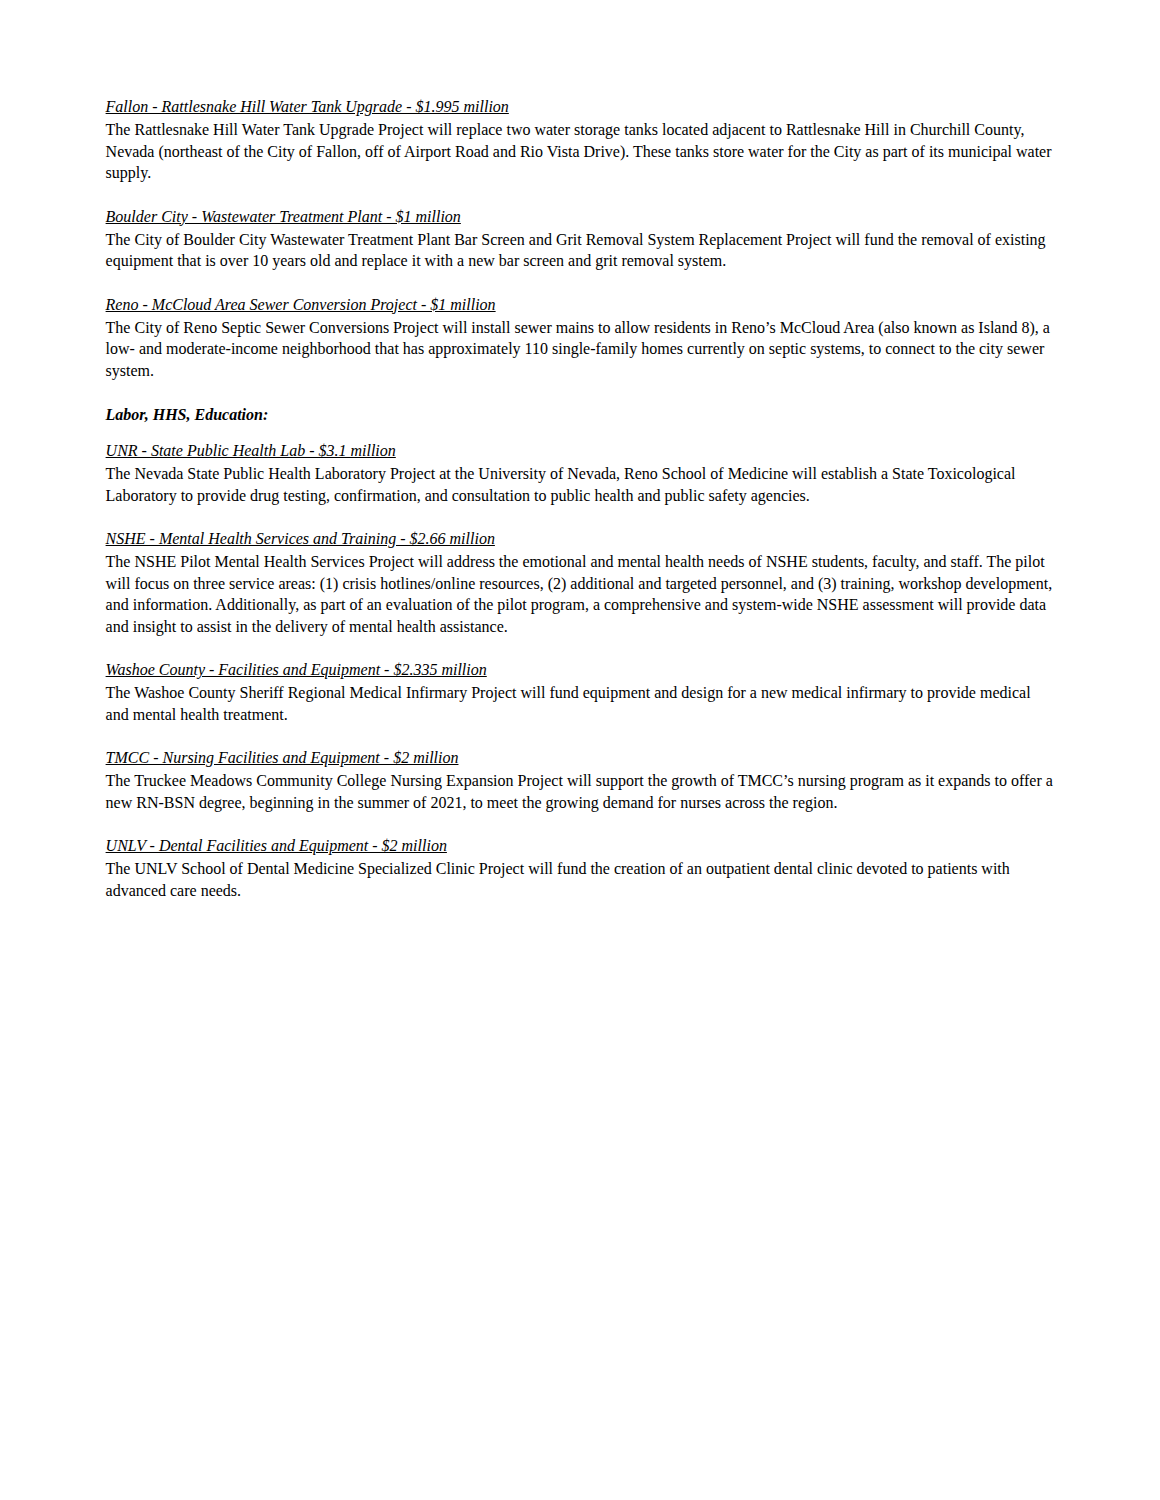Fallon - Rattlesnake Hill Water Tank Upgrade - $1.995 million
The Rattlesnake Hill Water Tank Upgrade Project will replace two water storage tanks located adjacent to Rattlesnake Hill in Churchill County, Nevada (northeast of the City of Fallon, off of Airport Road and Rio Vista Drive). These tanks store water for the City as part of its municipal water supply.
Boulder City - Wastewater Treatment Plant - $1 million
The City of Boulder City Wastewater Treatment Plant Bar Screen and Grit Removal System Replacement Project will fund the removal of existing equipment that is over 10 years old and replace it with a new bar screen and grit removal system.
Reno - McCloud Area Sewer Conversion Project - $1 million
The City of Reno Septic Sewer Conversions Project will install sewer mains to allow residents in Reno’s McCloud Area (also known as Island 8), a low- and moderate-income neighborhood that has approximately 110 single-family homes currently on septic systems, to connect to the city sewer system.
Labor, HHS, Education:
UNR - State Public Health Lab - $3.1 million
The Nevada State Public Health Laboratory Project at the University of Nevada, Reno School of Medicine will establish a State Toxicological Laboratory to provide drug testing, confirmation, and consultation to public health and public safety agencies.
NSHE - Mental Health Services and Training - $2.66 million
The NSHE Pilot Mental Health Services Project will address the emotional and mental health needs of NSHE students, faculty, and staff. The pilot will focus on three service areas: (1) crisis hotlines/online resources, (2) additional and targeted personnel, and (3) training, workshop development, and information. Additionally, as part of an evaluation of the pilot program, a comprehensive and system-wide NSHE assessment will provide data and insight to assist in the delivery of mental health assistance.
Washoe County - Facilities and Equipment - $2.335 million
The Washoe County Sheriff Regional Medical Infirmary Project will fund equipment and design for a new medical infirmary to provide medical and mental health treatment.
TMCC - Nursing Facilities and Equipment - $2 million
The Truckee Meadows Community College Nursing Expansion Project will support the growth of TMCC’s nursing program as it expands to offer a new RN-BSN degree, beginning in the summer of 2021, to meet the growing demand for nurses across the region.
UNLV - Dental Facilities and Equipment - $2 million
The UNLV School of Dental Medicine Specialized Clinic Project will fund the creation of an outpatient dental clinic devoted to patients with advanced care needs.